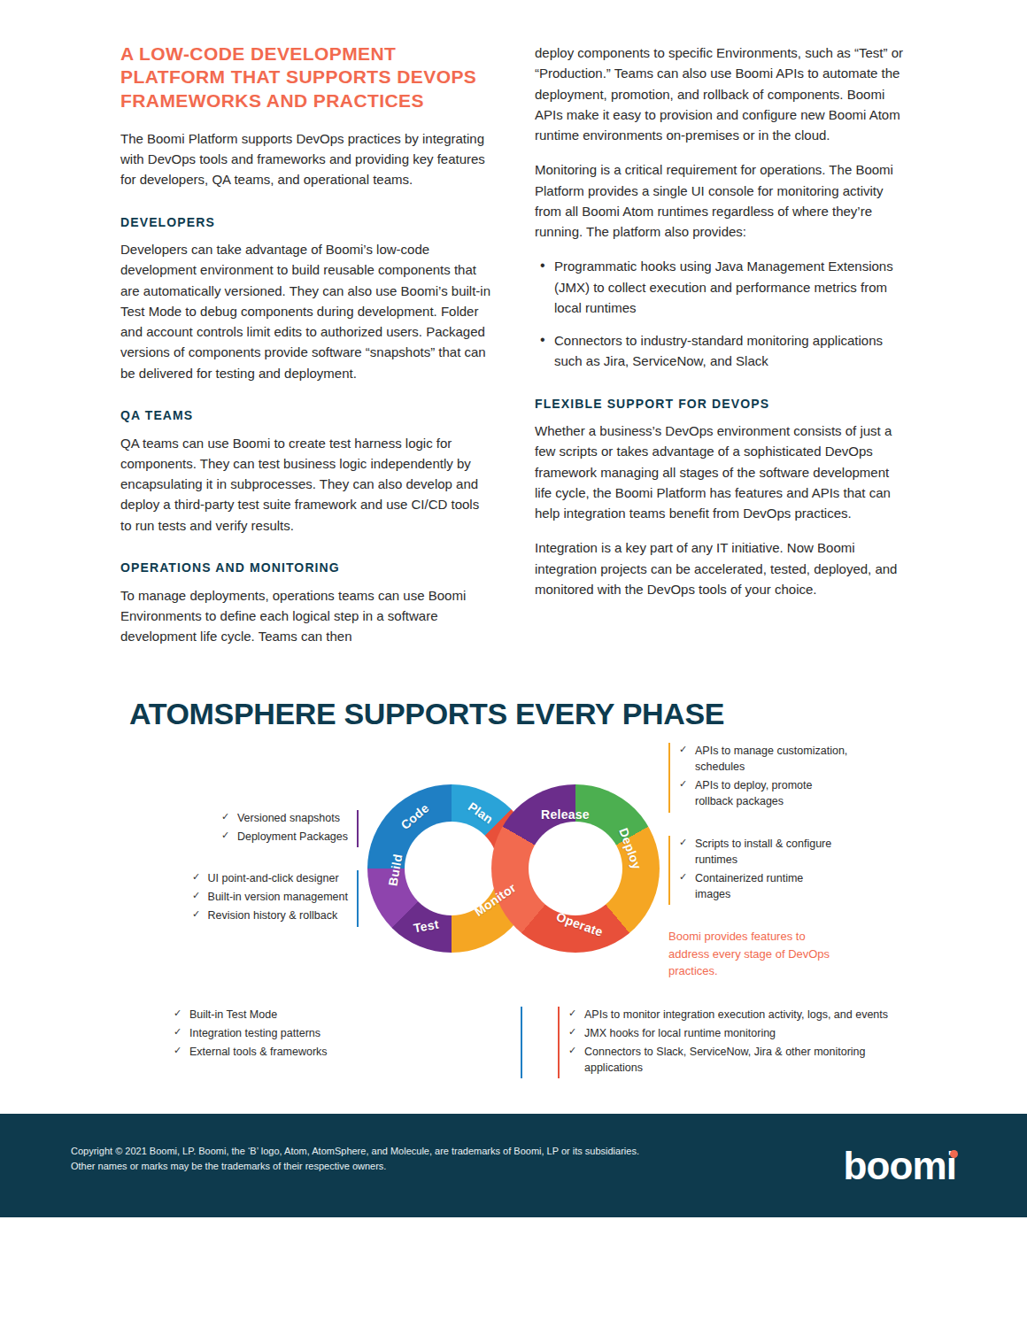A Low-Code Development Platform That Supports DevOps Frameworks and Practices
The Boomi Platform supports DevOps practices by integrating with DevOps tools and frameworks and providing key features for developers, QA teams, and operational teams.
Developers
Developers can take advantage of Boomi’s low-code development environment to build reusable components that are automatically versioned. They can also use Boomi’s built-in Test Mode to debug components during development. Folder and account controls limit edits to authorized users. Packaged versions of components provide software “snapshots” that can be delivered for testing and deployment.
QA Teams
QA teams can use Boomi to create test harness logic for components. They can test business logic independently by encapsulating it in subprocesses. They can also develop and deploy a third-party test suite framework and use CI/CD tools to run tests and verify results.
Operations and Monitoring
To manage deployments, operations teams can use Boomi Environments to define each logical step in a software development life cycle. Teams can then
deploy components to specific Environments, such as “Test” or “Production.” Teams can also use Boomi APIs to automate the deployment, promotion, and rollback of components. Boomi APIs make it easy to provision and configure new Boomi Atom runtime environments on-premises or in the cloud.
Monitoring is a critical requirement for operations. The Boomi Platform provides a single UI console for monitoring activity from all Boomi Atom runtimes regardless of where they’re running. The platform also provides:
Programmatic hooks using Java Management Extensions (JMX) to collect execution and performance metrics from local runtimes
Connectors to industry-standard monitoring applications such as Jira, ServiceNow, and Slack
Flexible Support for DevOps
Whether a business’s DevOps environment consists of just a few scripts or takes advantage of a sophisticated DevOps framework managing all stages of the software development life cycle, the Boomi Platform has features and APIs that can help integration teams benefit from DevOps practices.
Integration is a key part of any IT initiative. Now Boomi integration projects can be accelerated, tested, deployed, and monitored with the DevOps tools of your choice.
AtomSphere Supports Every Phase
Versioned snapshots
Deployment Packages
UI point-and-click designer
Built-in version management
Revision history & rollback
Code Plan Build Test Monitor Release Deploy Operate
APIs to manage customization,
schedules
APIs to deploy, promote
rollback packages
Scripts to install & configure
runtimes
Containerized runtime
images
Boomi provides features to address every stage of DevOps practices.
Built-in Test Mode
Integration testing patterns
External tools & frameworks
APIs to monitor integration execution activity, logs, and events
JMX hooks for local runtime monitoring
Connectors to Slack, ServiceNow, Jira & other monitoring applications
Copyright © 2021 Boomi, LP. Boomi, the ‘B’ logo, Atom, AtomSphere, and Molecule, are trademarks of Boomi, LP or its subsidiaries.
Other names or marks may be the trademarks of their respective owners.
boomi